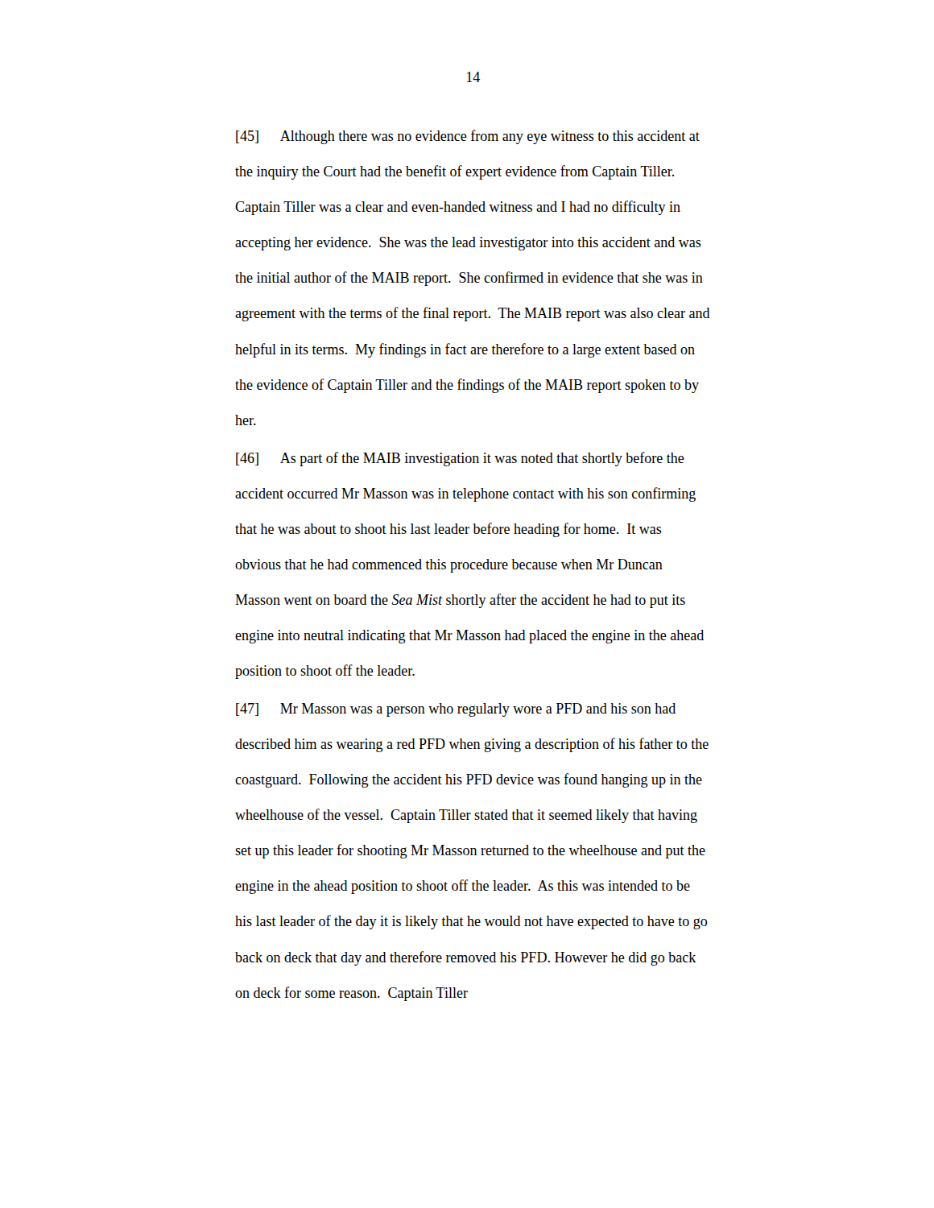14
[45] Although there was no evidence from any eye witness to this accident at the inquiry the Court had the benefit of expert evidence from Captain Tiller. Captain Tiller was a clear and even-handed witness and I had no difficulty in accepting her evidence. She was the lead investigator into this accident and was the initial author of the MAIB report. She confirmed in evidence that she was in agreement with the terms of the final report. The MAIB report was also clear and helpful in its terms. My findings in fact are therefore to a large extent based on the evidence of Captain Tiller and the findings of the MAIB report spoken to by her.
[46] As part of the MAIB investigation it was noted that shortly before the accident occurred Mr Masson was in telephone contact with his son confirming that he was about to shoot his last leader before heading for home. It was obvious that he had commenced this procedure because when Mr Duncan Masson went on board the Sea Mist shortly after the accident he had to put its engine into neutral indicating that Mr Masson had placed the engine in the ahead position to shoot off the leader.
[47] Mr Masson was a person who regularly wore a PFD and his son had described him as wearing a red PFD when giving a description of his father to the coastguard. Following the accident his PFD device was found hanging up in the wheelhouse of the vessel. Captain Tiller stated that it seemed likely that having set up this leader for shooting Mr Masson returned to the wheelhouse and put the engine in the ahead position to shoot off the leader. As this was intended to be his last leader of the day it is likely that he would not have expected to have to go back on deck that day and therefore removed his PFD. However he did go back on deck for some reason. Captain Tiller